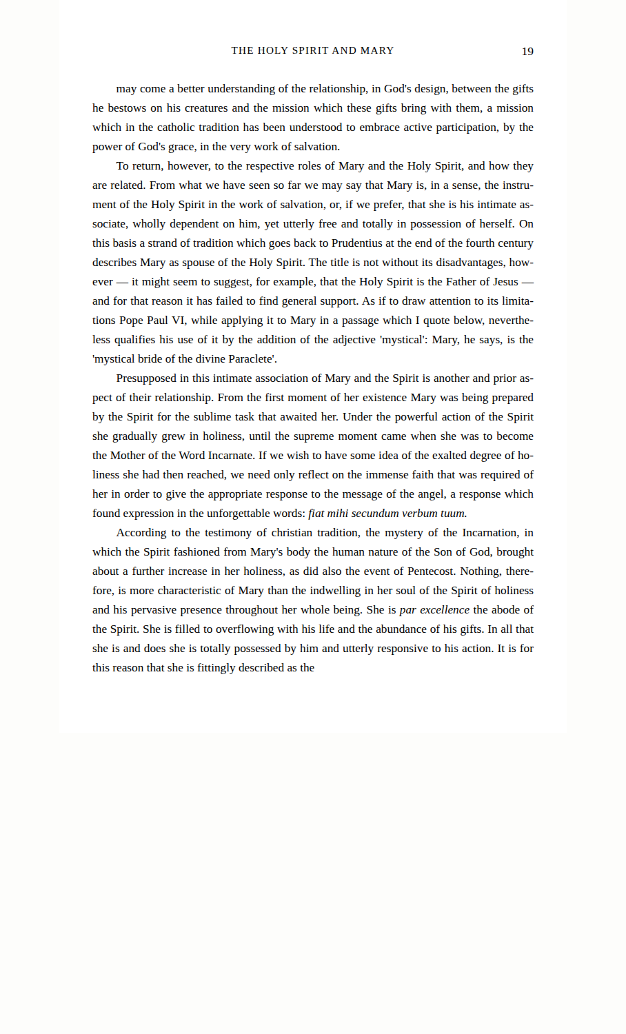The Holy Spirit and Mary 19
may come a better understanding of the relationship, in God's design, between the gifts he bestows on his creatures and the mission which these gifts bring with them, a mission which in the catholic tradition has been understood to embrace active participation, by the power of God's grace, in the very work of salvation.
To return, however, to the respective roles of Mary and the Holy Spirit, and how they are related. From what we have seen so far we may say that Mary is, in a sense, the instrument of the Holy Spirit in the work of salvation, or, if we prefer, that she is his intimate associate, wholly dependent on him, yet utterly free and totally in possession of herself. On this basis a strand of tradition which goes back to Prudentius at the end of the fourth century describes Mary as spouse of the Holy Spirit. The title is not without its disadvantages, however — it might seem to suggest, for example, that the Holy Spirit is the Father of Jesus — and for that reason it has failed to find general support. As if to draw attention to its limitations Pope Paul VI, while applying it to Mary in a passage which I quote below, nevertheless qualifies his use of it by the addition of the adjective 'mystical': Mary, he says, is the 'mystical bride of the divine Paraclete'.
Presupposed in this intimate association of Mary and the Spirit is another and prior aspect of their relationship. From the first moment of her existence Mary was being prepared by the Spirit for the sublime task that awaited her. Under the powerful action of the Spirit she gradually grew in holiness, until the supreme moment came when she was to become the Mother of the Word Incarnate. If we wish to have some idea of the exalted degree of holiness she had then reached, we need only reflect on the immense faith that was required of her in order to give the appropriate response to the message of the angel, a response which found expression in the unforgettable words: fiat mihi secundum verbum tuum.
According to the testimony of christian tradition, the mystery of the Incarnation, in which the Spirit fashioned from Mary's body the human nature of the Son of God, brought about a further increase in her holiness, as did also the event of Pentecost. Nothing, therefore, is more characteristic of Mary than the indwelling in her soul of the Spirit of holiness and his pervasive presence throughout her whole being. She is par excellence the abode of the Spirit. She is filled to overflowing with his life and the abundance of his gifts. In all that she is and does she is totally possessed by him and utterly responsive to his action. It is for this reason that she is fittingly described as the